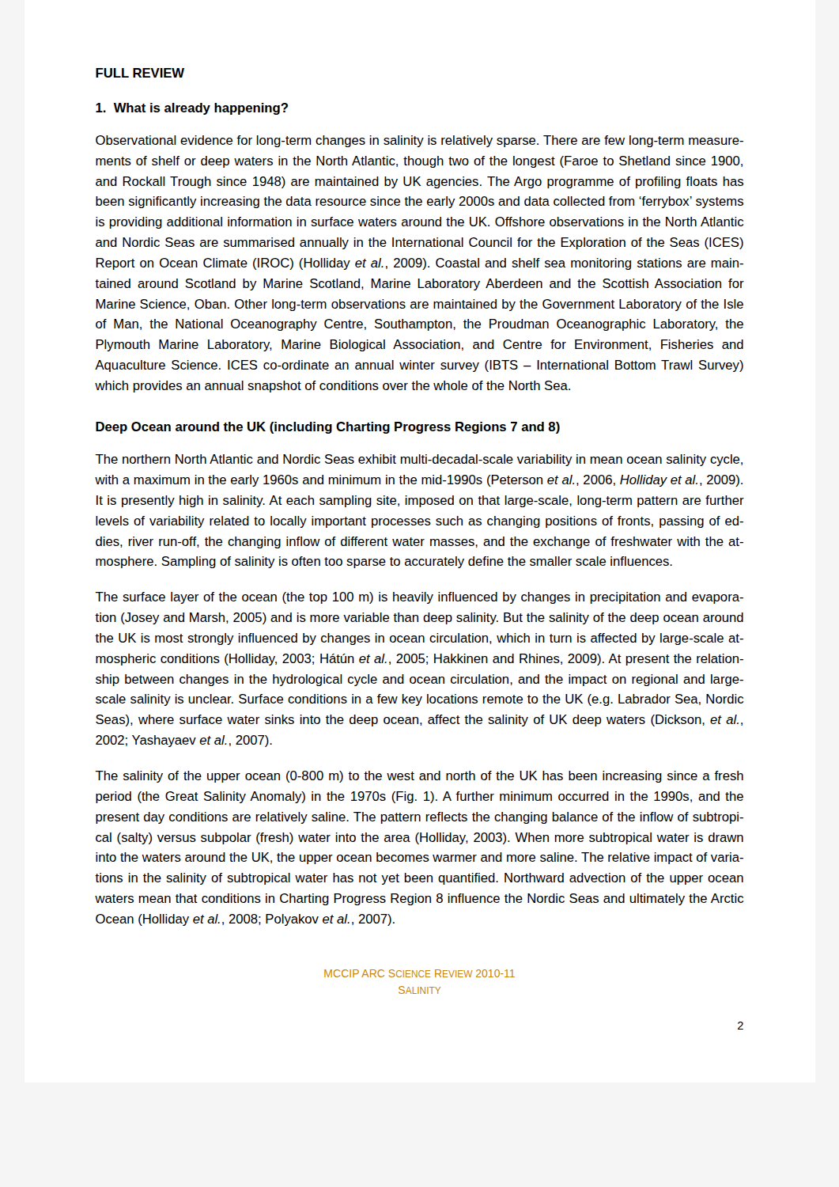FULL REVIEW
1. What is already happening?
Observational evidence for long-term changes in salinity is relatively sparse. There are few long-term measurements of shelf or deep waters in the North Atlantic, though two of the longest (Faroe to Shetland since 1900, and Rockall Trough since 1948) are maintained by UK agencies. The Argo programme of profiling floats has been significantly increasing the data resource since the early 2000s and data collected from ‘ferrybox’ systems is providing additional information in surface waters around the UK. Offshore observations in the North Atlantic and Nordic Seas are summarised annually in the International Council for the Exploration of the Seas (ICES) Report on Ocean Climate (IROC) (Holliday et al., 2009). Coastal and shelf sea monitoring stations are maintained around Scotland by Marine Scotland, Marine Laboratory Aberdeen and the Scottish Association for Marine Science, Oban. Other long-term observations are maintained by the Government Laboratory of the Isle of Man, the National Oceanography Centre, Southampton, the Proudman Oceanographic Laboratory, the Plymouth Marine Laboratory, Marine Biological Association, and Centre for Environment, Fisheries and Aquaculture Science. ICES co-ordinate an annual winter survey (IBTS – International Bottom Trawl Survey) which provides an annual snapshot of conditions over the whole of the North Sea.
Deep Ocean around the UK (including Charting Progress Regions 7 and 8)
The northern North Atlantic and Nordic Seas exhibit multi-decadal-scale variability in mean ocean salinity cycle, with a maximum in the early 1960s and minimum in the mid-1990s (Peterson et al., 2006, Holliday et al., 2009). It is presently high in salinity. At each sampling site, imposed on that large-scale, long-term pattern are further levels of variability related to locally important processes such as changing positions of fronts, passing of eddies, river run-off, the changing inflow of different water masses, and the exchange of freshwater with the atmosphere. Sampling of salinity is often too sparse to accurately define the smaller scale influences.
The surface layer of the ocean (the top 100 m) is heavily influenced by changes in precipitation and evaporation (Josey and Marsh, 2005) and is more variable than deep salinity. But the salinity of the deep ocean around the UK is most strongly influenced by changes in ocean circulation, which in turn is affected by large-scale atmospheric conditions (Holliday, 2003; Hátún et al., 2005; Hakkinen and Rhines, 2009). At present the relationship between changes in the hydrological cycle and ocean circulation, and the impact on regional and large-scale salinity is unclear. Surface conditions in a few key locations remote to the UK (e.g. Labrador Sea, Nordic Seas), where surface water sinks into the deep ocean, affect the salinity of UK deep waters (Dickson, et al., 2002; Yashayaev et al., 2007).
The salinity of the upper ocean (0-800 m) to the west and north of the UK has been increasing since a fresh period (the Great Salinity Anomaly) in the 1970s (Fig. 1). A further minimum occurred in the 1990s, and the present day conditions are relatively saline. The pattern reflects the changing balance of the inflow of subtropical (salty) versus subpolar (fresh) water into the area (Holliday, 2003). When more subtropical water is drawn into the waters around the UK, the upper ocean becomes warmer and more saline. The relative impact of variations in the salinity of subtropical water has not yet been quantified. Northward advection of the upper ocean waters mean that conditions in Charting Progress Region 8 influence the Nordic Seas and ultimately the Arctic Ocean (Holliday et al., 2008; Polyakov et al., 2007).
MCCIP ARC SCIENCE REVIEW 2010-11
SALINITY
2